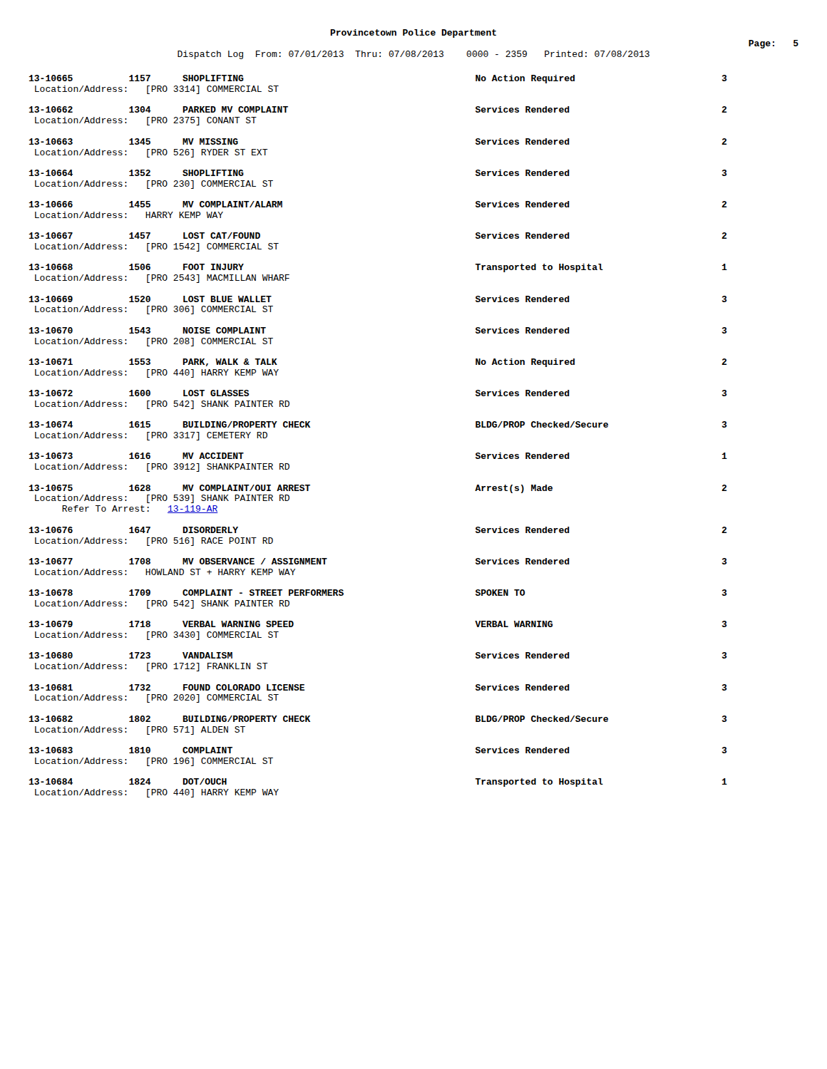Provincetown Police Department
Page: 5
Dispatch Log From: 07/01/2013 Thru: 07/08/2013 0000 - 2359 Printed: 07/08/2013
13-106651157 SHOPLIFTING No Action Required 3
Location/Address: [PRO 3314] COMMERCIAL ST
13-106621304 PARKED MV COMPLAINT Services Rendered 2
Location/Address: [PRO 2375] CONANT ST
13-106631345 MV MISSING Services Rendered 2
Location/Address: [PRO 526] RYDER ST EXT
13-106641352 SHOPLIFTING Services Rendered 3
Location/Address: [PRO 230] COMMERCIAL ST
13-106661455 MV COMPLAINT/ALARM Services Rendered 2
Location/Address: HARRY KEMP WAY
13-106671457 LOST CAT/FOUND Services Rendered 2
Location/Address: [PRO 1542] COMMERCIAL ST
13-106681506 FOOT INJURY Transported to Hospital 1
Location/Address: [PRO 2543] MACMILLAN WHARF
13-106691520 LOST BLUE WALLET Services Rendered 3
Location/Address: [PRO 306] COMMERCIAL ST
13-106701543 NOISE COMPLAINT Services Rendered 3
Location/Address: [PRO 208] COMMERCIAL ST
13-106711553 PARK, WALK & TALK No Action Required 2
Location/Address: [PRO 440] HARRY KEMP WAY
13-106721600 LOST GLASSES Services Rendered 3
Location/Address: [PRO 542] SHANK PAINTER RD
13-106741615 BUILDING/PROPERTY CHECK BLDG/PROP Checked/Secure 3
Location/Address: [PRO 3317] CEMETERY RD
13-106731616 MV ACCIDENT Services Rendered 1
Location/Address: [PRO 3912] SHANKPAINTER RD
13-106751628 MV COMPLAINT/OUI ARREST Arrest(s) Made 2
Location/Address: [PRO 539] SHANK PAINTER RD
Refer To Arrest: 13-119-AR
13-106761647 DISORDERLY Services Rendered 2
Location/Address: [PRO 516] RACE POINT RD
13-106771708 MV OBSERVANCE / ASSIGNMENT Services Rendered 3
Location/Address: HOWLAND ST + HARRY KEMP WAY
13-106781709 COMPLAINT - STREET PERFORMERS SPOKEN TO 3
Location/Address: [PRO 542] SHANK PAINTER RD
13-106791718 VERBAL WARNING SPEED VERBAL WARNING 3
Location/Address: [PRO 3430] COMMERCIAL ST
13-106801723 VANDALISM Services Rendered 3
Location/Address: [PRO 1712] FRANKLIN ST
13-106811732 FOUND COLORADO LICENSE Services Rendered 3
Location/Address: [PRO 2020] COMMERCIAL ST
13-106821802 BUILDING/PROPERTY CHECK BLDG/PROP Checked/Secure 3
Location/Address: [PRO 571] ALDEN ST
13-106831810 COMPLAINT Services Rendered 3
Location/Address: [PRO 196] COMMERCIAL ST
13-106841824 DOT/OUCH Transported to Hospital 1
Location/Address: [PRO 440] HARRY KEMP WAY